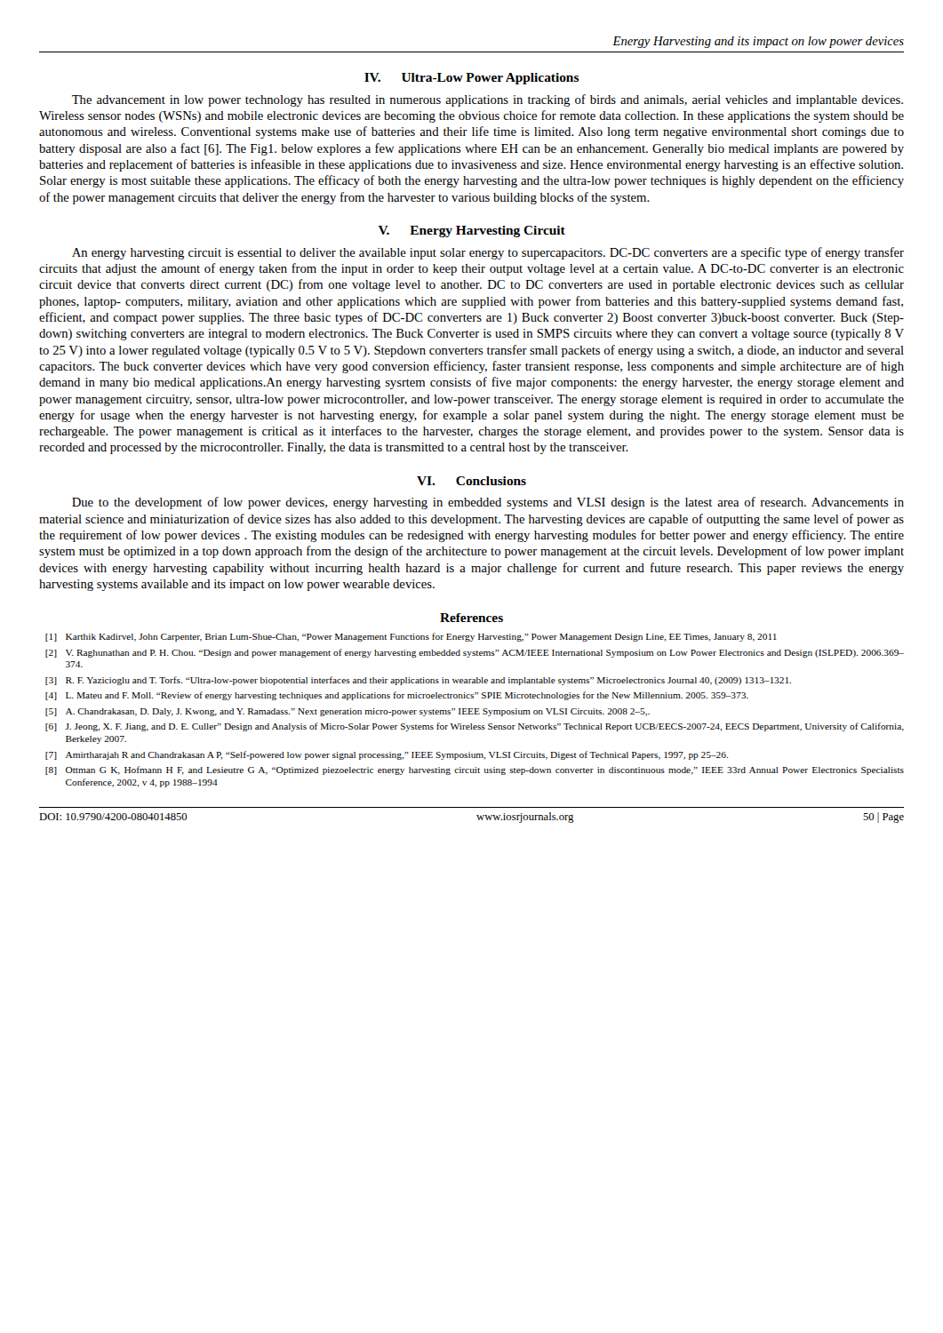Energy Harvesting and its impact on low power devices
IV. Ultra-Low Power Applications
The advancement in low power technology has resulted in numerous applications in tracking of birds and animals, aerial vehicles and implantable devices. Wireless sensor nodes (WSNs) and mobile electronic devices are becoming the obvious choice for remote data collection. In these applications the system should be autonomous and wireless. Conventional systems make use of batteries and their life time is limited. Also long term negative environmental short comings due to battery disposal are also a fact [6]. The Fig1. below explores a few applications where EH can be an enhancement. Generally bio medical implants are powered by batteries and replacement of batteries is infeasible in these applications due to invasiveness and size. Hence environmental energy harvesting is an effective solution. Solar energy is most suitable these applications. The efficacy of both the energy harvesting and the ultra-low power techniques is highly dependent on the efficiency of the power management circuits that deliver the energy from the harvester to various building blocks of the system.
V. Energy Harvesting Circuit
An energy harvesting circuit is essential to deliver the available input solar energy to supercapacitors. DC-DC converters are a specific type of energy transfer circuits that adjust the amount of energy taken from the input in order to keep their output voltage level at a certain value. A DC-to-DC converter is an electronic circuit device that converts direct current (DC) from one voltage level to another. DC to DC converters are used in portable electronic devices such as cellular phones, laptop- computers, military, aviation and other applications which are supplied with power from batteries and this battery-supplied systems demand fast, efficient, and compact power supplies. The three basic types of DC-DC converters are 1) Buck converter 2) Boost converter 3)buck-boost converter. Buck (Step-down) switching converters are integral to modern electronics. The Buck Converter is used in SMPS circuits where they can convert a voltage source (typically 8 V to 25 V) into a lower regulated voltage (typically 0.5 V to 5 V). Stepdown converters transfer small packets of energy using a switch, a diode, an inductor and several capacitors. The buck converter devices which have very good conversion efficiency, faster transient response, less components and simple architecture are of high demand in many bio medical applications.An energy harvesting sysrtem consists of five major components: the energy harvester, the energy storage element and power management circuitry, sensor, ultra-low power microcontroller, and low-power transceiver. The energy storage element is required in order to accumulate the energy for usage when the energy harvester is not harvesting energy, for example a solar panel system during the night. The energy storage element must be rechargeable. The power management is critical as it interfaces to the harvester, charges the storage element, and provides power to the system. Sensor data is recorded and processed by the microcontroller. Finally, the data is transmitted to a central host by the transceiver.
VI. Conclusions
Due to the development of low power devices, energy harvesting in embedded systems and VLSI design is the latest area of research. Advancements in material science and miniaturization of device sizes has also added to this development. The harvesting devices are capable of outputting the same level of power as the requirement of low power devices . The existing modules can be redesigned with energy harvesting modules for better power and energy efficiency. The entire system must be optimized in a top down approach from the design of the architecture to power management at the circuit levels. Development of low power implant devices with energy harvesting capability without incurring health hazard is a major challenge for current and future research. This paper reviews the energy harvesting systems available and its impact on low power wearable devices.
References
[1] Karthik Kadirvel, John Carpenter, Brian Lum-Shue-Chan, “Power Management Functions for Energy Harvesting,” Power Management Design Line, EE Times, January 8, 2011
[2] V. Raghunathan and P. H. Chou. “Design and power management of energy harvesting embedded systems” ACM/IEEE International Symposium on Low Power Electronics and Design (ISLPED). 2006.369– 374.
[3] R. F. Yazicioglu and T. Torfs. “Ultra-low-power biopotential interfaces and their applications in wearable and implantable systems” Microelectronics Journal 40, (2009) 1313–1321.
[4] L. Mateu and F. Moll. “Review of energy harvesting techniques and applications for microelectronics” SPIE Microtechnologies for the New Millennium. 2005. 359–373.
[5] A. Chandrakasan, D. Daly, J. Kwong, and Y. Ramadass.” Next generation micro-power systems” IEEE Symposium on VLSI Circuits. 2008 2–5,.
[6] J. Jeong, X. F. Jiang, and D. E. Culler” Design and Analysis of Micro-Solar Power Systems for Wireless Sensor Networks” Technical Report UCB/EECS-2007-24, EECS Department, University of California, Berkeley 2007.
[7] Amirtharajah R and Chandrakasan A P, “Self-powered low power signal processing,” IEEE Symposium, VLSI Circuits, Digest of Technical Papers, 1997, pp 25–26.
[8] Ottman G K, Hofmann H F, and Lesieutre G A, “Optimized piezoelectric energy harvesting circuit using step-down converter in discontinuous mode,” IEEE 33rd Annual Power Electronics Specialists Conference, 2002, v 4, pp 1988–1994
DOI: 10.9790/4200-0804014850
www.iosrjournals.org
50 | Page